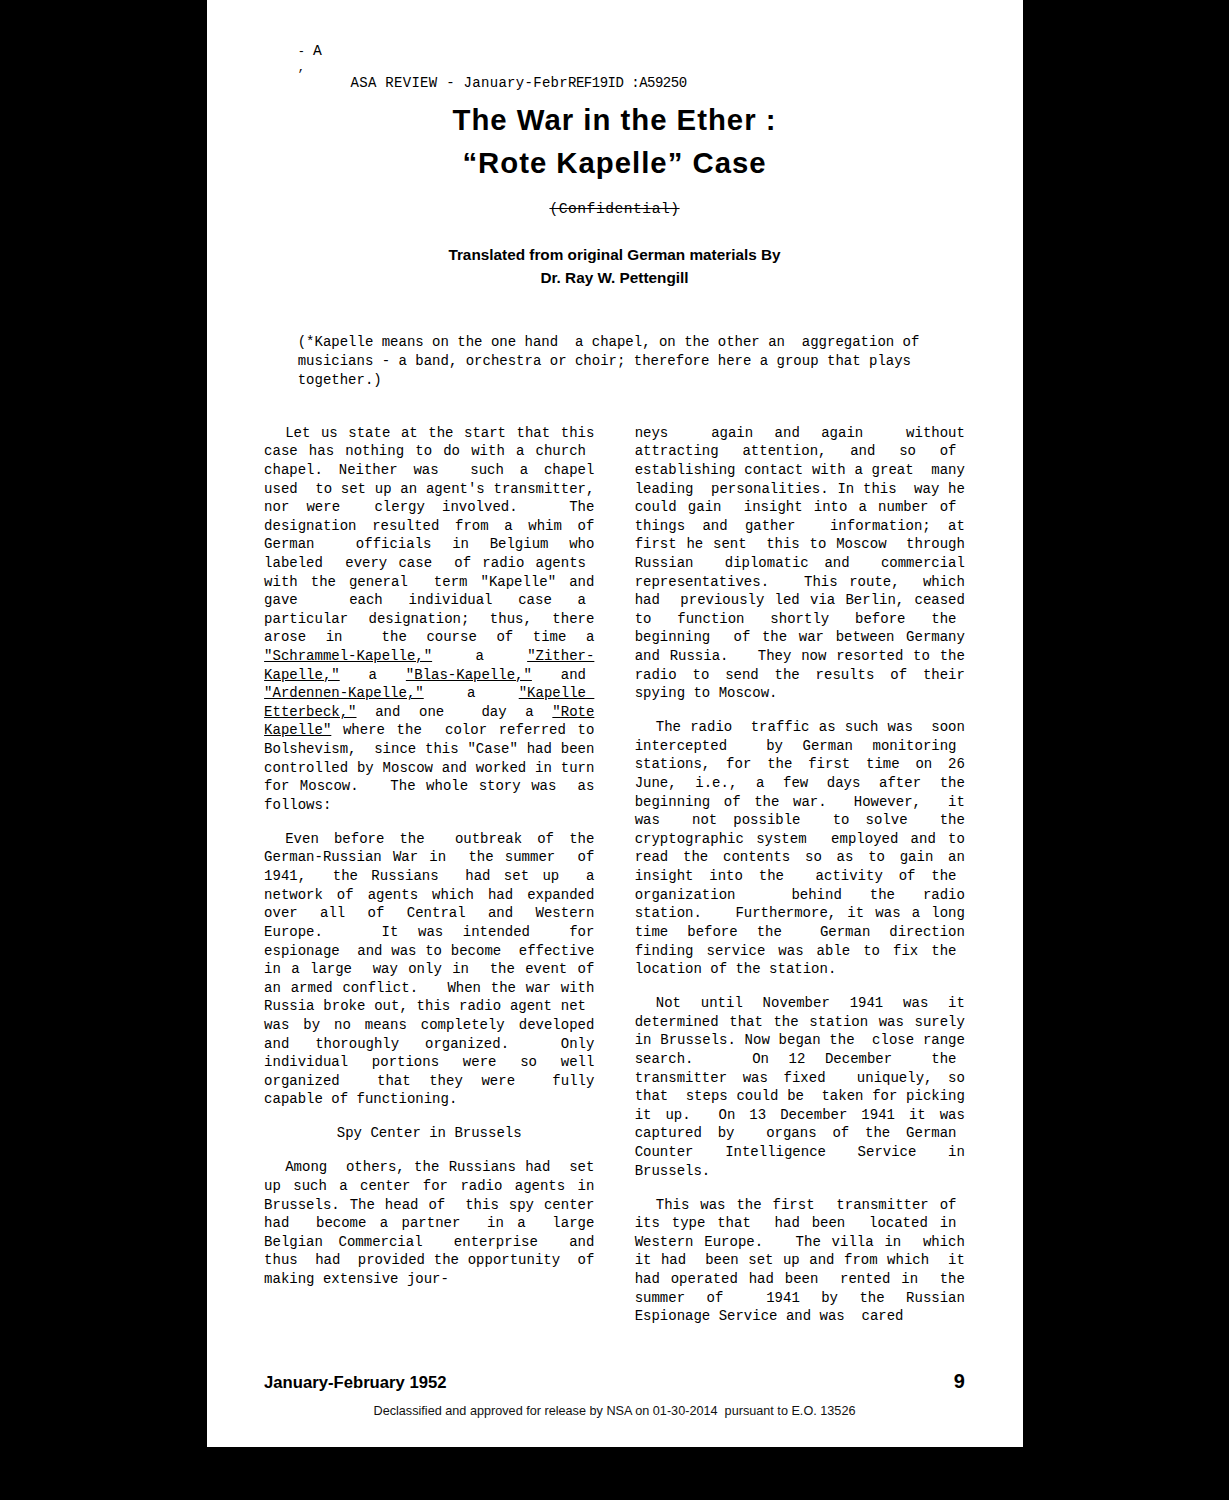- A
,
ASA REVIEW - January-FebrREF19ID :A59250
The War in the Ether :
“Rote Kapelle” Case
(Confidential)
Translated from original German materials By
Dr. Ray W. Pettengill
(*Kapelle means on the one hand a chapel, on the other an aggregation of musicians - a band, orchestra or choir; therefore here a group that plays together.)
Let us state at the start that this case has nothing to do with a church chapel. Neither was such a chapel used to set up an agent's transmitter, nor were clergy involved. The designation resulted from a whim of German officials in Belgium who labeled every case of radio agents with the general term "Kapelle" and gave each individual case a particular designation; thus, there arose in the course of time a "Schrammel-Kapelle," a "Zither-Kapelle," a "Blas-Kapelle," and "Ardennen-Kapelle," a "Kapelle Etterbeck," and one day a "Rote Kapelle" where the color referred to Bolshevism, since this "Case" had been controlled by Moscow and worked in turn for Moscow. The whole story was as follows:
Even before the outbreak of the German-Russian War in the summer of 1941, the Russians had set up a network of agents which had expanded over all of Central and Western Europe. It was intended for espionage and was to become effective in a large way only in the event of an armed conflict. When the war with Russia broke out, this radio agent net was by no means completely developed and thoroughly organized. Only individual portions were so well organized that they were fully capable of functioning.
Spy Center in Brussels
Among others, the Russians had set up such a center for radio agents in Brussels. The head of this spy center had become a partner in a large Belgian Commercial enterprise and thus had provided the opportunity of making extensive jour-
neys again and again without attracting attention, and so of establishing contact with a great many leading personalities. In this way he could gain insight into a number of things and gather information; at first he sent this to Moscow through Russian diplomatic and commercial representatives. This route, which had previously led via Berlin, ceased to function shortly before the beginning of the war between Germany and Russia. They now resorted to the radio to send the results of their spying to Moscow.
The radio traffic as such was soon intercepted by German monitoring stations, for the first time on 26 June, i.e., a few days after the beginning of the war. However, it was not possible to solve the cryptographic system employed and to read the contents so as to gain an insight into the activity of the organization behind the radio station. Furthermore, it was a long time before the German direction finding service was able to fix the location of the station.
Not until November 1941 was it determined that the station was surely in Brussels. Now began the close range search. On 12 December the transmitter was fixed uniquely, so that steps could be taken for picking it up. On 13 December 1941 it was captured by organs of the German Counter Intelligence Service in Brussels.
This was the first transmitter of its type that had been located in Western Europe. The villa in which it had been set up and from which it had operated had been rented in the summer of 1941 by the Russian Espionage Service and was cared
January-February 1952
9
Declassified and approved for release by NSA on 01-30-2014 pursuant to E.O. 13526